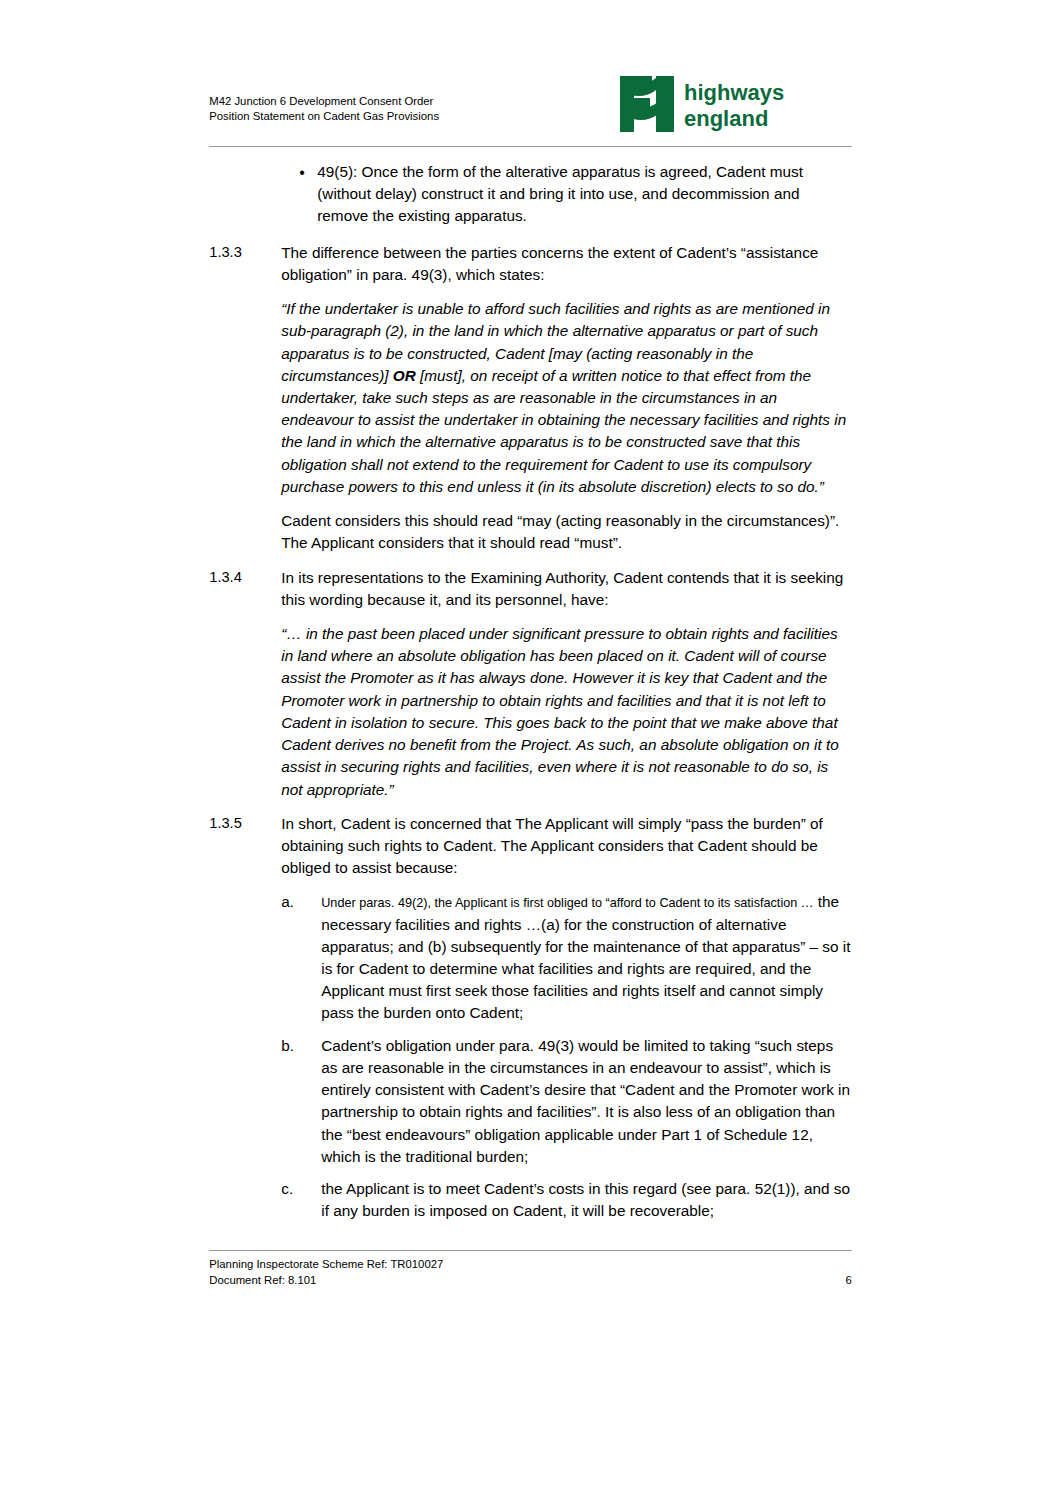M42 Junction 6 Development Consent Order
Position Statement on Cadent Gas Provisions
Highways England highways england
49(5): Once the form of the alterative apparatus is agreed, Cadent must (without delay) construct it and bring it into use, and decommission and remove the existing apparatus.
1.3.3
The difference between the parties concerns the extent of Cadent’s “assistance obligation” in para. 49(3), which states:
“If the undertaker is unable to afford such facilities and rights as are mentioned in sub-paragraph (2), in the land in which the alternative apparatus or part of such apparatus is to be constructed, Cadent [may (acting reasonably in the circumstances)] OR [must], on receipt of a written notice to that effect from the undertaker, take such steps as are reasonable in the circumstances in an endeavour to assist the undertaker in obtaining the necessary facilities and rights in the land in which the alternative apparatus is to be constructed save that this obligation shall not extend to the requirement for Cadent to use its compulsory purchase powers to this end unless it (in its absolute discretion) elects to so do.”
Cadent considers this should read “may (acting reasonably in the circumstances)”. The Applicant considers that it should read “must”.
1.3.4
In its representations to the Examining Authority, Cadent contends that it is seeking this wording because it, and its personnel, have:
“… in the past been placed under significant pressure to obtain rights and facilities in land where an absolute obligation has been placed on it. Cadent will of course assist the Promoter as it has always done. However it is key that Cadent and the Promoter work in partnership to obtain rights and facilities and that it is not left to Cadent in isolation to secure. This goes back to the point that we make above that Cadent derives no benefit from the Project. As such, an absolute obligation on it to assist in securing rights and facilities, even where it is not reasonable to do so, is not appropriate.”
1.3.5
In short, Cadent is concerned that The Applicant will simply “pass the burden” of obtaining such rights to Cadent. The Applicant considers that Cadent should be obliged to assist because:
Under paras. 49(2), the Applicant is first obliged to “afford to Cadent to its satisfaction … the necessary facilities and rights …(a) for the construction of alternative apparatus; and (b) subsequently for the maintenance of that apparatus” – so it is for Cadent to determine what facilities and rights are required, and the Applicant must first seek those facilities and rights itself and cannot simply pass the burden onto Cadent;
Cadent’s obligation under para. 49(3) would be limited to taking “such steps as are reasonable in the circumstances in an endeavour to assist”, which is entirely consistent with Cadent’s desire that “Cadent and the Promoter work in partnership to obtain rights and facilities”. It is also less of an obligation than the “best endeavours” obligation applicable under Part 1 of Schedule 12, which is the traditional burden;
the Applicant is to meet Cadent’s costs in this regard (see para. 52(1)), and so if any burden is imposed on Cadent, it will be recoverable;
Planning Inspectorate Scheme Ref: TR010027
Document Ref: 8.101
6